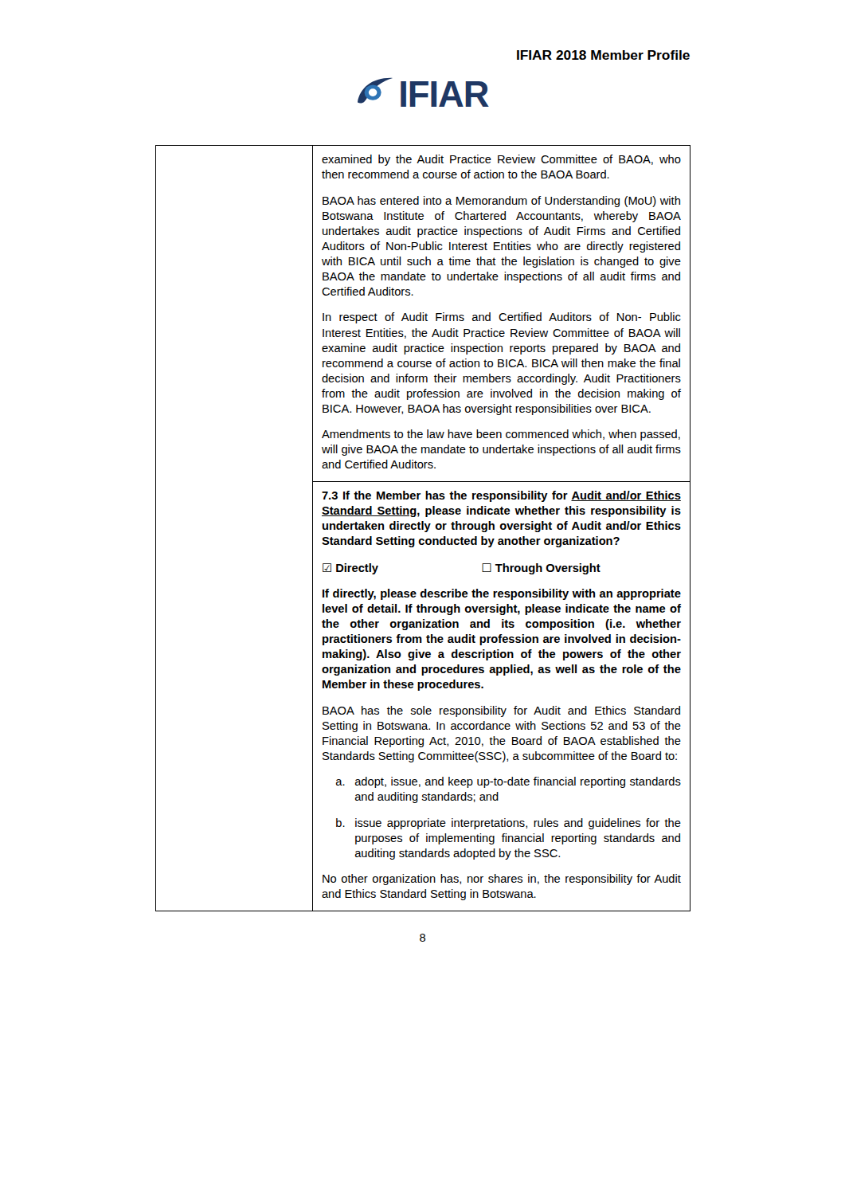IFIAR 2018 Member Profile
IFIAR
| | examined by the Audit Practice Review Committee of BAOA, who then recommend a course of action to the BAOA Board. BAOA has entered into a Memorandum of Understanding (MoU) with Botswana Institute of Chartered Accountants, whereby BAOA undertakes audit practice inspections of Audit Firms and Certified Auditors of Non-Public Interest Entities who are directly registered with BICA until such a time that the legislation is changed to give BAOA the mandate to undertake inspections of all audit firms and Certified Auditors. In respect of Audit Firms and Certified Auditors of Non- Public Interest Entities, the Audit Practice Review Committee of BAOA will examine audit practice inspection reports prepared by BAOA and recommend a course of action to BICA. BICA will then make the final decision and inform their members accordingly. Audit Practitioners from the audit profession are involved in the decision making of BICA. However, BAOA has oversight responsibilities over BICA. Amendments to the law have been commenced which, when passed, will give BAOA the mandate to undertake inspections of all audit firms and Certified Auditors. 7.3 If the Member has the responsibility for Audit and/or Ethics Standard Setting , please indicate whether this responsibility is undertaken directly or through oversight of Audit and/or Ethics Standard Setting conducted by another organization? ☑ Directly ☐ Through Oversight If directly, please describe the responsibility with an appropriate level of detail. If through oversight, please indicate the name of the other organization and its composition (i.e. whether practitioners from the audit profession are involved in decision-making). Also give a description of the powers of the other organization and procedures applied, as well as the role of the Member in these procedures. BAOA has the sole responsibility for Audit and Ethics Standard Setting in Botswana. In accordance with Sections 52 and 53 of the Financial Reporting Act, 2010, the Board of BAOA established the Standards Setting Committee(SSC), a subcommittee of the Board to: adopt, issue, and keep up-to-date financial reporting standards and auditing standards; and issue appropriate interpretations, rules and guidelines for the purposes of implementing financial reporting standards and auditing standards adopted by the SSC. No other organization has, nor shares in, the responsibility for Audit and Ethics Standard Setting in Botswana. |
8